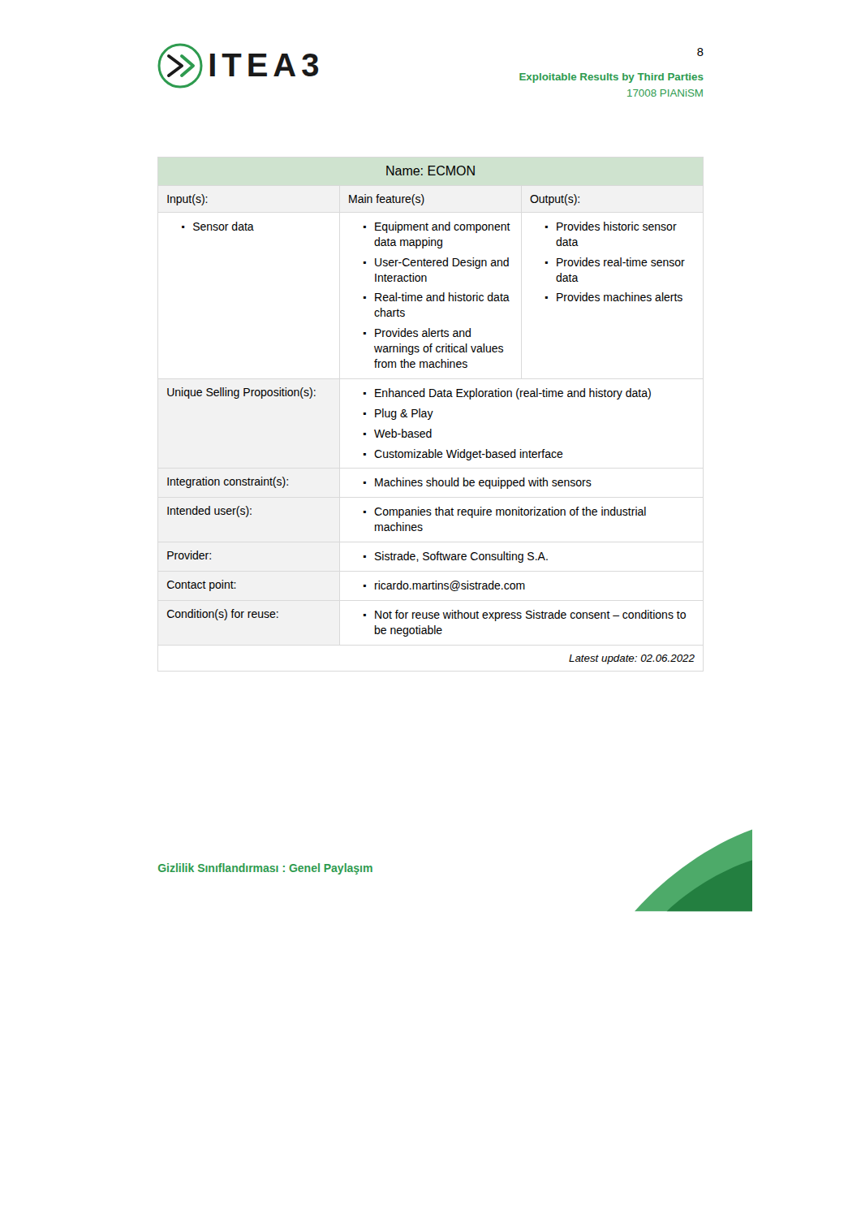ITEA3
8
Exploitable Results by Third Parties
17008 PIANiSM
| Name: ECMON |
| Input(s): | Main feature(s) | Output(s): |
| Sensor data | Equipment and component data mapping User-Centered Design and Interaction Real-time and historic data charts Provides alerts and warnings of critical values from the machines | Provides historic sensor data Provides real-time sensor data Provides machines alerts |
| Unique Selling Proposition(s): | Enhanced Data Exploration (real-time and history data) Plug & Play Web-based Customizable Widget-based interface |
| Integration constraint(s): | Machines should be equipped with sensors |
| Intended user(s): | Companies that require monitorization of the industrial machines |
| Provider: | Sistrade, Software Consulting S.A. |
| Contact point: | ricardo.martins@sistrade.com |
| Condition(s) for reuse: | Not for reuse without express Sistrade consent – conditions to be negotiable |
| Latest update: 02.06.2022 |
Gizlilik Sınıflandırması : Genel Paylaşım